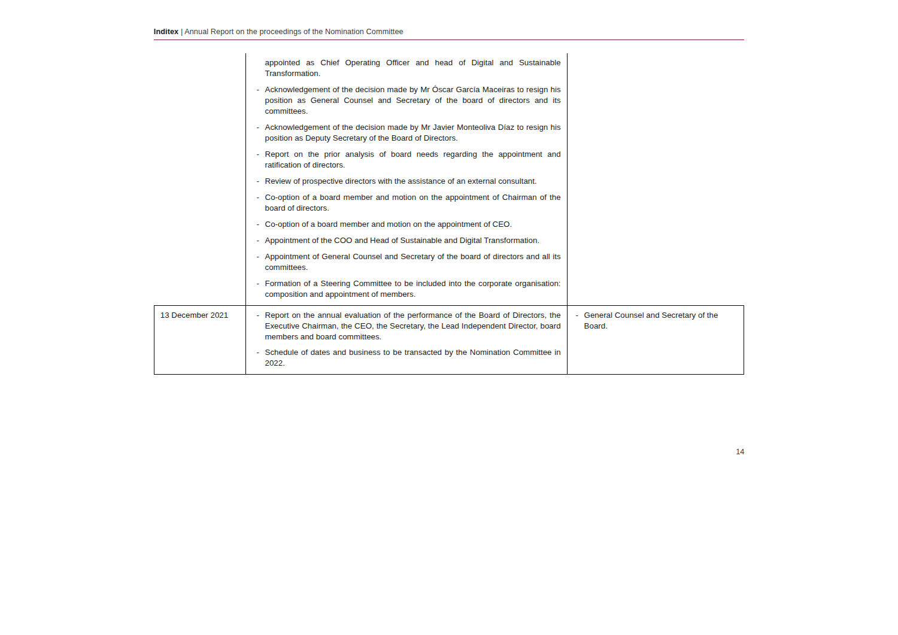Inditex | Annual Report on the proceedings of the Nomination Committee
| | appointed as Chief Operating Officer and head of Digital and Sustainable Transformation. Acknowledgement of the decision made by Mr Óscar García Maceiras to resign his position as General Counsel and Secretary of the board of directors and its committees. Acknowledgement of the decision made by Mr Javier Monteoliva Díaz to resign his position as Deputy Secretary of the Board of Directors. Report on the prior analysis of board needs regarding the appointment and ratification of directors. Review of prospective directors with the assistance of an external consultant. Co-option of a board member and motion on the appointment of Chairman of the board of directors. Co-option of a board member and motion on the appointment of CEO. Appointment of the COO and Head of Sustainable and Digital Transformation. Appointment of General Counsel and Secretary of the board of directors and all its committees. Formation of a Steering Committee to be included into the corporate organisation: composition and appointment of members. | |
| 13 December 2021 | Report on the annual evaluation of the performance of the Board of Directors, the Executive Chairman, the CEO, the Secretary, the Lead Independent Director, board members and board committees. Schedule of dates and business to be transacted by the Nomination Committee in 2022. | General Counsel and Secretary of the Board. |
14